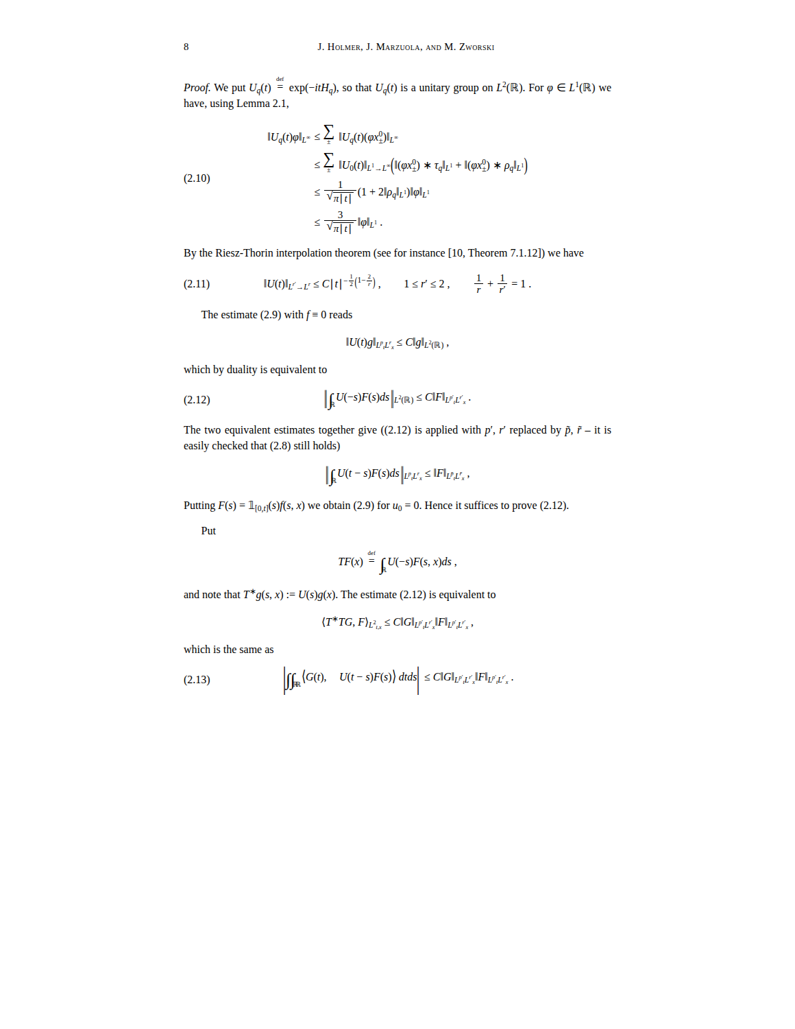8 J. Holmer, J. Marzuola, and M. Zworski
Proof. We put Uq(t) def= exp(−itHq), so that Uq(t) is a unitary group on L2(ℝ). For φ ∈ L1(ℝ) we have, using Lemma 2.1,
(2.10)
Uq(t)φL∞ ≤ ∑± Uq(t)(φx 0±)L∞ ≤ ∑± U0(t)L1→L∞(φx 0±) ∗ τqL1 + (φx 0±) ∗ ρqL1 ≤ 1 πt(1 + 2ρqL1)φL1 ≤ 3 πt φL1 .
By the Riesz-Thorin interpolation theorem (see for instance [10, Theorem 7.1.12]) we have
(2.11)
U(t)Lr′→Lr ≤ Ct−121−2 r , 1 ≤ r′ ≤ 2 , 1 r + 1 r′ = 1 .
The estimate (2.9) with f ≡ 0 reads
U(t)gLptLrx ≤ CgL2(ℝ) ,
which by duality is equivalent to
(2.12)
∫ℝU(−s)F(s)dsL2(ℝ) ≤ CFLp′tLr′x .
The two equivalent estimates together give ((2.12) is applied with p′, r′ replaced by p̃, r̃ – it is easily checked that (2.8) still holds)
∫ℝU(t − s)F(s)dsLptLrx ≤ FLp̃tLr̃x ,
Putting F(s) = 𝟙[0,t](s)f(s, x) we obtain (2.9) for u0 = 0. Hence it suffices to prove (2.12).
Put
TF(x) def= ∫ℝU(−s)F(s, x)ds ,
and note that T∗g(s, x) := U(s)g(x). The estimate (2.12) is equivalent to
T∗TG, FL2t,x ≤ CGLp′tLr′xFLp′tLr′x ,
which is the same as
(2.13)
∫∫ℝℝG(t), U(t − s)F(s) dtds ≤ CGLp′tLr′xFLp′tLr′x .